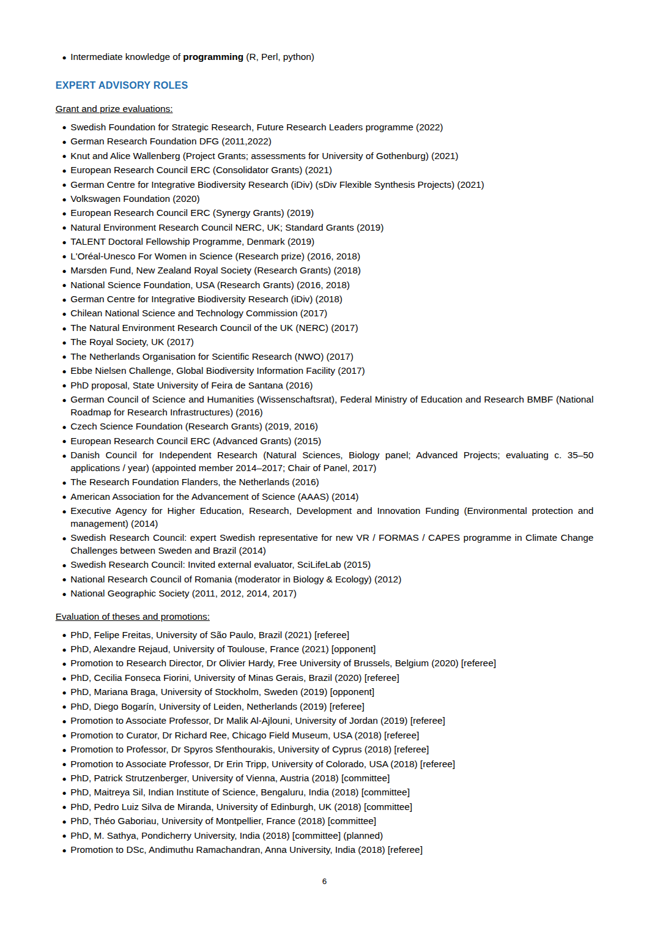Intermediate knowledge of programming (R, Perl, python)
EXPERT ADVISORY ROLES
Grant and prize evaluations:
Swedish Foundation for Strategic Research, Future Research Leaders programme (2022)
German Research Foundation DFG (2011,2022)
Knut and Alice Wallenberg (Project Grants; assessments for University of Gothenburg) (2021)
European Research Council ERC (Consolidator Grants) (2021)
German Centre for Integrative Biodiversity Research (iDiv) (sDiv Flexible Synthesis Projects) (2021)
Volkswagen Foundation (2020)
European Research Council ERC (Synergy Grants) (2019)
Natural Environment Research Council NERC, UK; Standard Grants (2019)
TALENT Doctoral Fellowship Programme, Denmark (2019)
L'Oréal-Unesco For Women in Science (Research prize) (2016, 2018)
Marsden Fund, New Zealand Royal Society (Research Grants) (2018)
National Science Foundation, USA (Research Grants) (2016, 2018)
German Centre for Integrative Biodiversity Research (iDiv) (2018)
Chilean National Science and Technology Commission (2017)
The Natural Environment Research Council of the UK (NERC) (2017)
The Royal Society, UK (2017)
The Netherlands Organisation for Scientific Research (NWO) (2017)
Ebbe Nielsen Challenge, Global Biodiversity Information Facility (2017)
PhD proposal, State University of Feira de Santana (2016)
German Council of Science and Humanities (Wissenschaftsrat), Federal Ministry of Education and Research BMBF (National Roadmap for Research Infrastructures) (2016)
Czech Science Foundation (Research Grants) (2019, 2016)
European Research Council ERC (Advanced Grants) (2015)
Danish Council for Independent Research (Natural Sciences, Biology panel; Advanced Projects; evaluating c. 35–50 applications / year) (appointed member 2014–2017; Chair of Panel, 2017)
The Research Foundation Flanders, the Netherlands (2016)
American Association for the Advancement of Science (AAAS) (2014)
Executive Agency for Higher Education, Research, Development and Innovation Funding (Environmental protection and management) (2014)
Swedish Research Council: expert Swedish representative for new VR / FORMAS / CAPES programme in Climate Change Challenges between Sweden and Brazil (2014)
Swedish Research Council: Invited external evaluator, SciLifeLab (2015)
National Research Council of Romania (moderator in Biology & Ecology) (2012)
National Geographic Society (2011, 2012, 2014, 2017)
Evaluation of theses and promotions:
PhD, Felipe Freitas, University of São Paulo, Brazil (2021) [referee]
PhD, Alexandre Rejaud, University of Toulouse, France (2021) [opponent]
Promotion to Research Director, Dr Olivier Hardy, Free University of Brussels, Belgium (2020) [referee]
PhD, Cecilia Fonseca Fiorini, University of Minas Gerais, Brazil (2020) [referee]
PhD, Mariana Braga, University of Stockholm, Sweden (2019) [opponent]
PhD, Diego Bogarín, University of Leiden, Netherlands (2019) [referee]
Promotion to Associate Professor, Dr Malik Al-Ajlouni, University of Jordan (2019) [referee]
Promotion to Curator, Dr Richard Ree, Chicago Field Museum, USA (2018) [referee]
Promotion to Professor, Dr Spyros Sfenthourakis, University of Cyprus (2018) [referee]
Promotion to Associate Professor, Dr Erin Tripp, University of Colorado, USA (2018) [referee]
PhD, Patrick Strutzenberger, University of Vienna, Austria (2018) [committee]
PhD, Maitreya Sil, Indian Institute of Science, Bengaluru, India (2018) [committee]
PhD, Pedro Luiz Silva de Miranda, University of Edinburgh, UK (2018) [committee]
PhD, Théo Gaboriau, University of Montpellier, France (2018) [committee]
PhD, M. Sathya, Pondicherry University, India (2018) [committee] (planned)
Promotion to DSc, Andimuthu Ramachandran, Anna University, India (2018) [referee]
6